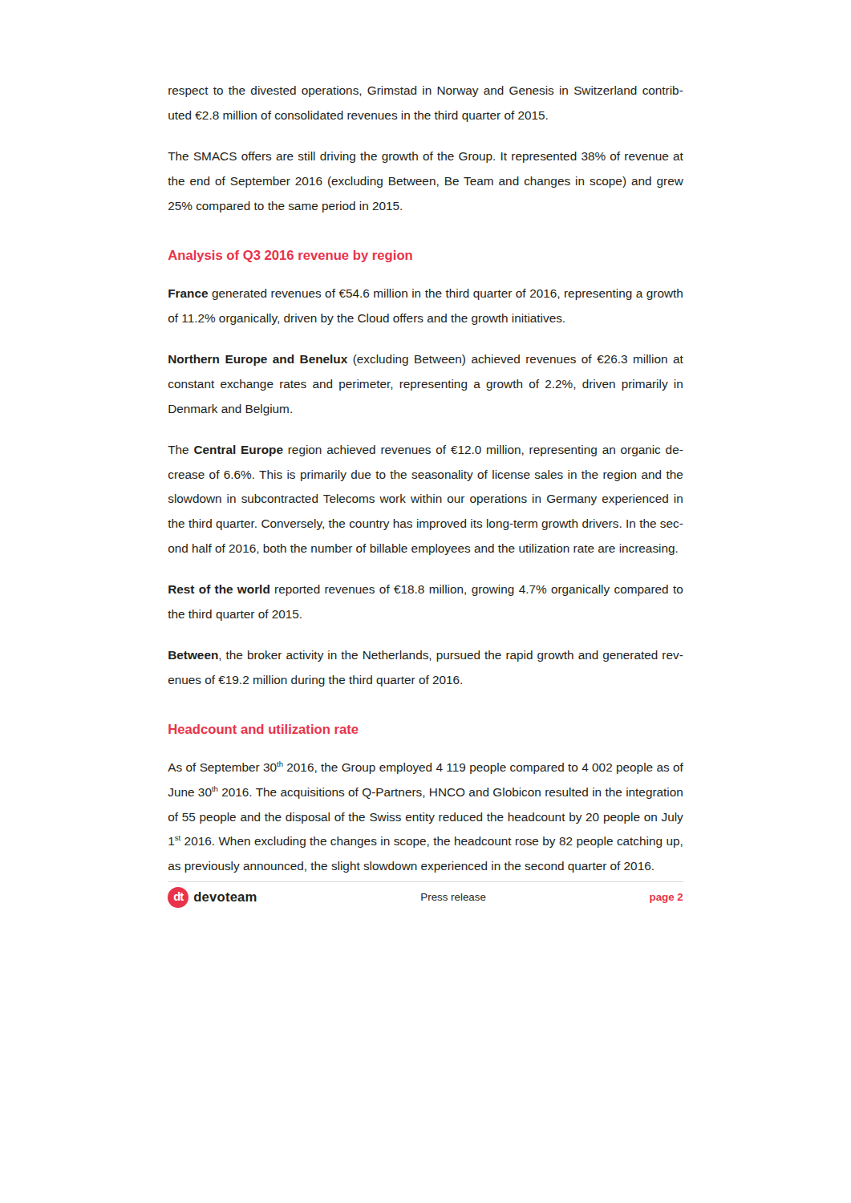respect to the divested operations, Grimstad in Norway and Genesis in Switzerland contributed €2.8 million of consolidated revenues in the third quarter of 2015.
The SMACS offers are still driving the growth of the Group. It represented 38% of revenue at the end of September 2016 (excluding Between, Be Team and changes in scope) and grew 25% compared to the same period in 2015.
Analysis of Q3 2016 revenue by region
France generated revenues of €54.6 million in the third quarter of 2016, representing a growth of 11.2% organically, driven by the Cloud offers and the growth initiatives.
Northern Europe and Benelux (excluding Between) achieved revenues of €26.3 million at constant exchange rates and perimeter, representing a growth of 2.2%, driven primarily in Denmark and Belgium.
The Central Europe region achieved revenues of €12.0 million, representing an organic decrease of 6.6%. This is primarily due to the seasonality of license sales in the region and the slowdown in subcontracted Telecoms work within our operations in Germany experienced in the third quarter. Conversely, the country has improved its long-term growth drivers. In the second half of 2016, both the number of billable employees and the utilization rate are increasing.
Rest of the world reported revenues of €18.8 million, growing 4.7% organically compared to the third quarter of 2015.
Between, the broker activity in the Netherlands, pursued the rapid growth and generated revenues of €19.2 million during the third quarter of 2016.
Headcount and utilization rate
As of September 30th 2016, the Group employed 4 119 people compared to 4 002 people as of June 30th 2016. The acquisitions of Q-Partners, HNCO and Globicon resulted in the integration of 55 people and the disposal of the Swiss entity reduced the headcount by 20 people on July 1st 2016. When excluding the changes in scope, the headcount rose by 82 people catching up, as previously announced, the slight slowdown experienced in the second quarter of 2016.
dt
devoteam
Press release
page 2